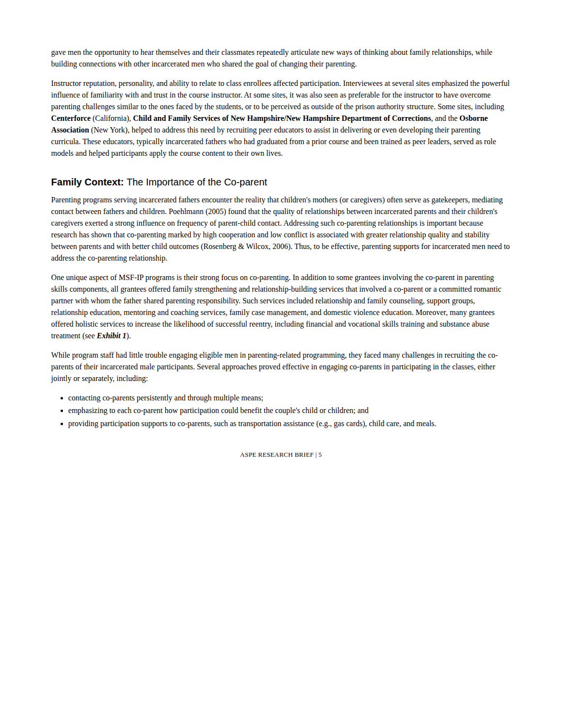gave men the opportunity to hear themselves and their classmates repeatedly articulate new ways of thinking about family relationships, while building connections with other incarcerated men who shared the goal of changing their parenting.
Instructor reputation, personality, and ability to relate to class enrollees affected participation. Interviewees at several sites emphasized the powerful influence of familiarity with and trust in the course instructor. At some sites, it was also seen as preferable for the instructor to have overcome parenting challenges similar to the ones faced by the students, or to be perceived as outside of the prison authority structure. Some sites, including Centerforce (California), Child and Family Services of New Hampshire/New Hampshire Department of Corrections, and the Osborne Association (New York), helped to address this need by recruiting peer educators to assist in delivering or even developing their parenting curricula. These educators, typically incarcerated fathers who had graduated from a prior course and been trained as peer leaders, served as role models and helped participants apply the course content to their own lives.
Family Context: The Importance of the Co-parent
Parenting programs serving incarcerated fathers encounter the reality that children's mothers (or caregivers) often serve as gatekeepers, mediating contact between fathers and children. Poehlmann (2005) found that the quality of relationships between incarcerated parents and their children's caregivers exerted a strong influence on frequency of parent-child contact. Addressing such co-parenting relationships is important because research has shown that co-parenting marked by high cooperation and low conflict is associated with greater relationship quality and stability between parents and with better child outcomes (Rosenberg & Wilcox, 2006). Thus, to be effective, parenting supports for incarcerated men need to address the co-parenting relationship.
One unique aspect of MSF-IP programs is their strong focus on co-parenting. In addition to some grantees involving the co-parent in parenting skills components, all grantees offered family strengthening and relationship-building services that involved a co-parent or a committed romantic partner with whom the father shared parenting responsibility. Such services included relationship and family counseling, support groups, relationship education, mentoring and coaching services, family case management, and domestic violence education. Moreover, many grantees offered holistic services to increase the likelihood of successful reentry, including financial and vocational skills training and substance abuse treatment (see Exhibit 1).
While program staff had little trouble engaging eligible men in parenting-related programming, they faced many challenges in recruiting the co-parents of their incarcerated male participants. Several approaches proved effective in engaging co-parents in participating in the classes, either jointly or separately, including:
contacting co-parents persistently and through multiple means;
emphasizing to each co-parent how participation could benefit the couple's child or children; and
providing participation supports to co-parents, such as transportation assistance (e.g., gas cards), child care, and meals.
ASPE RESEARCH BRIEF | 5